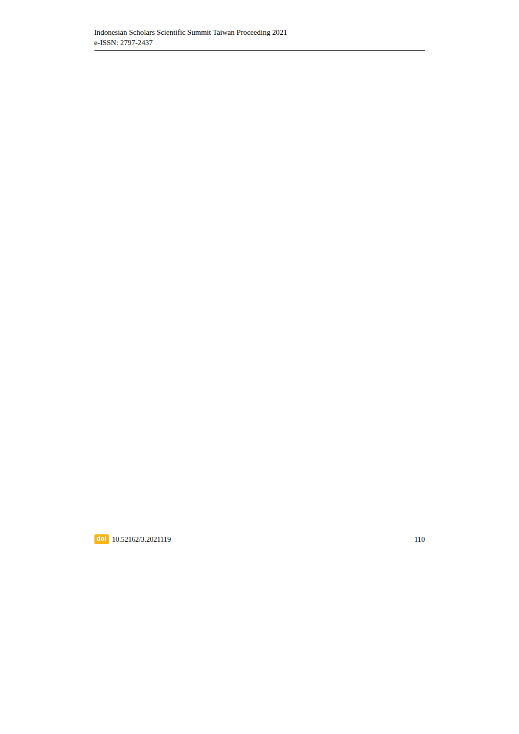Indonesian Scholars Scientific Summit Taiwan Proceeding 2021 e-ISSN: 2797-2437
doi 10.52162/3.2021119 110